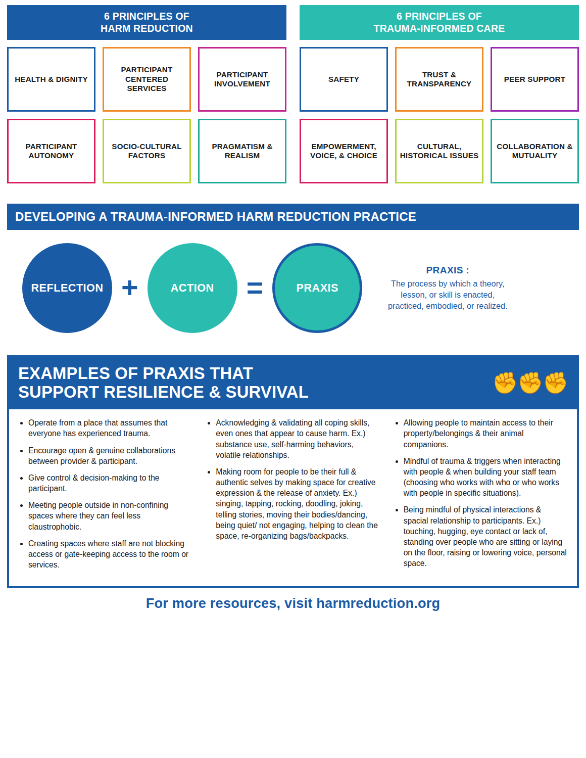6 PRINCIPLES OF
HARM REDUCTION
HEALTH & DIGNITY
PARTICIPANT CENTERED SERVICES
PARTICIPANT INVOLVEMENT
PARTICIPANT AUTONOMY
SOCIO-CULTURAL FACTORS
PRAGMATISM & REALISM
6 PRINCIPLES OF
TRAUMA-INFORMED CARE
SAFETY
TRUST & TRANSPARENCY
PEER SUPPORT
EMPOWERMENT, VOICE, & CHOICE
CULTURAL, HISTORICAL ISSUES
COLLABORATION & MUTUALITY
DEVELOPING A TRAUMA-INFORMED HARM REDUCTION PRACTICE
REFLECTION
+
ACTION
=
PRAXIS
PRAXIS :
The process by which a theory, lesson, or skill is enacted, practiced, embodied, or realized.
EXAMPLES OF PRAXIS THAT
SUPPORT RESILIENCE & SURVIVAL
✊✊✊
Operate from a place that assumes that everyone has experienced trauma.
Encourage open & genuine collaborations between provider & participant.
Give control & decision-making to the participant.
Meeting people outside in non-confining spaces where they can feel less claustrophobic.
Creating spaces where staff are not blocking access or gate-keeping access to the room or services.
Acknowledging & validating all coping skills, even ones that appear to cause harm. Ex.) substance use, self-harming behaviors, volatile relationships.
Making room for people to be their full & authentic selves by making space for creative expression & the release of anxiety. Ex.) singing, tapping, rocking, doodling, joking, telling stories, moving their bodies/dancing, being quiet/ not engaging, helping to clean the space, re-organizing bags/backpacks.
Allowing people to maintain access to their property/belongings & their animal companions.
Mindful of trauma & triggers when interacting with people & when building your staff team (choosing who works with who or who works with people in specific situations).
Being mindful of physical interactions & spacial relationship to participants. Ex.) touching, hugging, eye contact or lack of, standing over people who are sitting or laying on the floor, raising or lowering voice, personal space.
For more resources, visit harmreduction.org